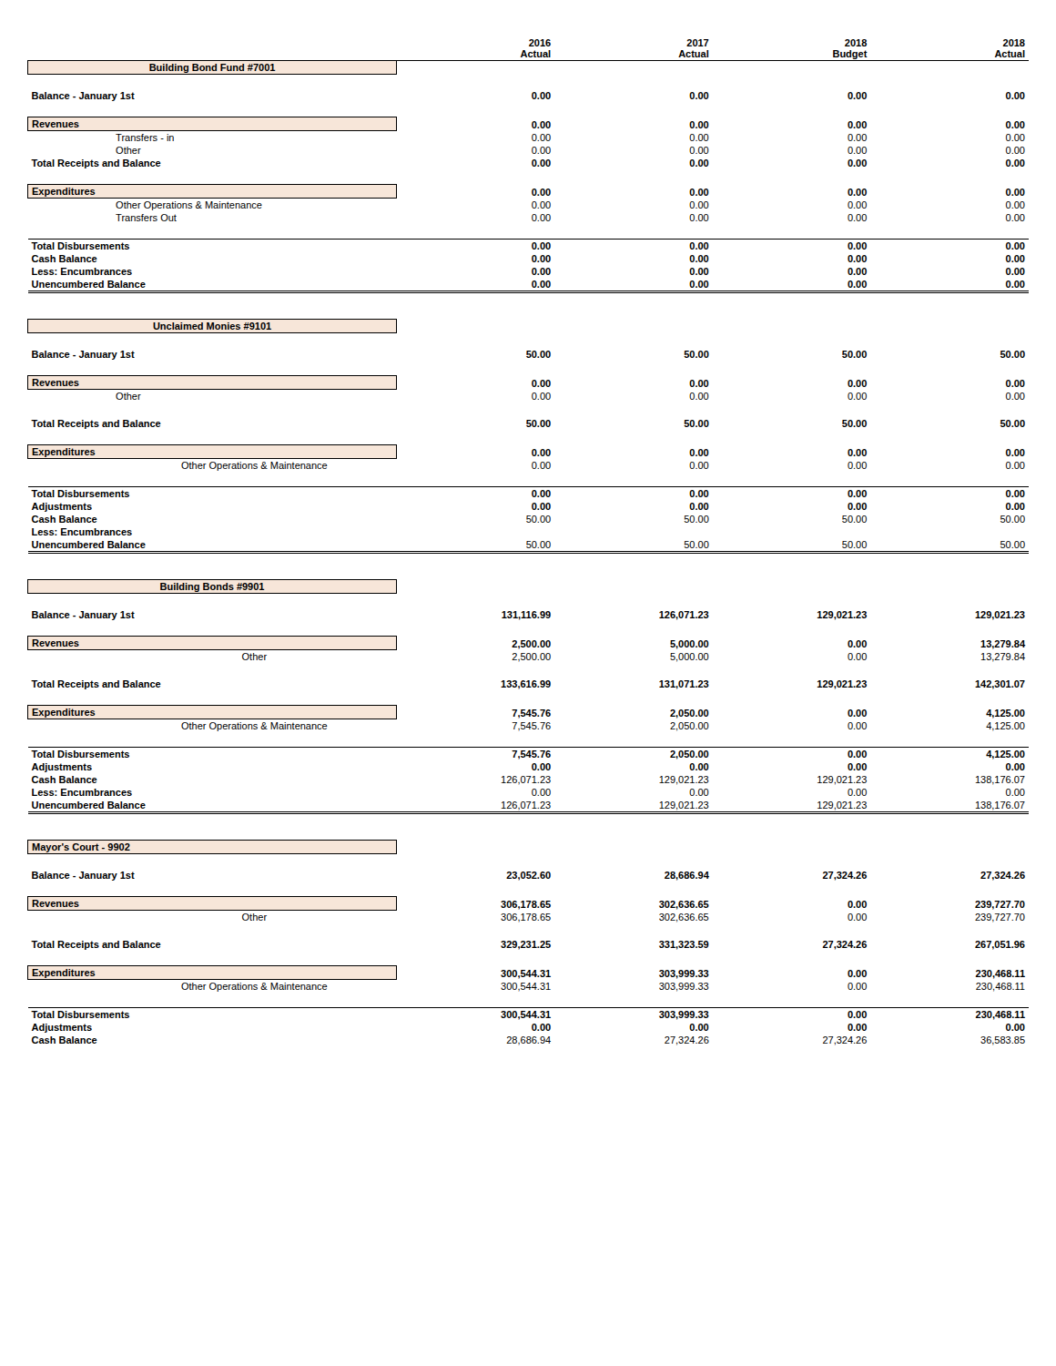| | 2016 Actual | 2017 Actual | 2018 Budget | 2018 Actual |
| Building Bond Fund #7001 | |
| Balance - January 1st | 0.00 | 0.00 | 0.00 | 0.00 |
| Revenues | 0.00 | 0.00 | 0.00 | 0.00 |
| | Transfers - in | 0.00 | 0.00 | 0.00 | 0.00 |
| | Other | 0.00 | 0.00 | 0.00 | 0.00 |
| Total Receipts and Balance | 0.00 | 0.00 | 0.00 | 0.00 |
| Expenditures | 0.00 | 0.00 | 0.00 | 0.00 |
| | Other Operations & Maintenance | 0.00 | 0.00 | 0.00 | 0.00 |
| | Transfers Out | 0.00 | 0.00 | 0.00 | 0.00 |
| Total Disbursements | 0.00 | 0.00 | 0.00 | 0.00 |
| Cash Balance | 0.00 | 0.00 | 0.00 | 0.00 |
| Less: Encumbrances | 0.00 | 0.00 | 0.00 | 0.00 |
| Unencumbered Balance | 0.00 | 0.00 | 0.00 | 0.00 |
| Unclaimed Monies #9101 | |
| Balance - January 1st | 50.00 | 50.00 | 50.00 | 50.00 |
| Revenues | 0.00 | 0.00 | 0.00 | 0.00 |
| | Other | 0.00 | 0.00 | 0.00 | 0.00 |
| Total Receipts and Balance | 50.00 | 50.00 | 50.00 | 50.00 |
| Expenditures | 0.00 | 0.00 | 0.00 | 0.00 |
| | Other Operations & Maintenance | 0.00 | 0.00 | 0.00 | 0.00 |
| Total Disbursements | 0.00 | 0.00 | 0.00 | 0.00 |
| Adjustments | 0.00 | 0.00 | 0.00 | 0.00 |
| Cash Balance | 50.00 | 50.00 | 50.00 | 50.00 |
| Less: Encumbrances | | | | |
| Unencumbered Balance | 50.00 | 50.00 | 50.00 | 50.00 |
| Building Bonds #9901 | |
| Balance - January 1st | 131,116.99 | 126,071.23 | 129,021.23 | 129,021.23 |
| Revenues | 2,500.00 | 5,000.00 | 0.00 | 13,279.84 |
| | Other | 2,500.00 | 5,000.00 | 0.00 | 13,279.84 |
| Total Receipts and Balance | 133,616.99 | 131,071.23 | 129,021.23 | 142,301.07 |
| Expenditures | 7,545.76 | 2,050.00 | 0.00 | 4,125.00 |
| | Other Operations & Maintenance | 7,545.76 | 2,050.00 | 0.00 | 4,125.00 |
| Total Disbursements | 7,545.76 | 2,050.00 | 0.00 | 4,125.00 |
| Adjustments | 0.00 | 0.00 | 0.00 | 0.00 |
| Cash Balance | 126,071.23 | 129,021.23 | 129,021.23 | 138,176.07 |
| Less: Encumbrances | 0.00 | 0.00 | 0.00 | 0.00 |
| Unencumbered Balance | 126,071.23 | 129,021.23 | 129,021.23 | 138,176.07 |
| Mayor's Court - 9902 | |
| Balance - January 1st | 23,052.60 | 28,686.94 | 27,324.26 | 27,324.26 |
| Revenues | 306,178.65 | 302,636.65 | 0.00 | 239,727.70 |
| | Other | 306,178.65 | 302,636.65 | 0.00 | 239,727.70 |
| Total Receipts and Balance | 329,231.25 | 331,323.59 | 27,324.26 | 267,051.96 |
| Expenditures | 300,544.31 | 303,999.33 | 0.00 | 230,468.11 |
| | Other Operations & Maintenance | 300,544.31 | 303,999.33 | 0.00 | 230,468.11 |
| Total Disbursements | 300,544.31 | 303,999.33 | 0.00 | 230,468.11 |
| Adjustments | 0.00 | 0.00 | 0.00 | 0.00 |
| Cash Balance | 28,686.94 | 27,324.26 | 27,324.26 | 36,583.85 |